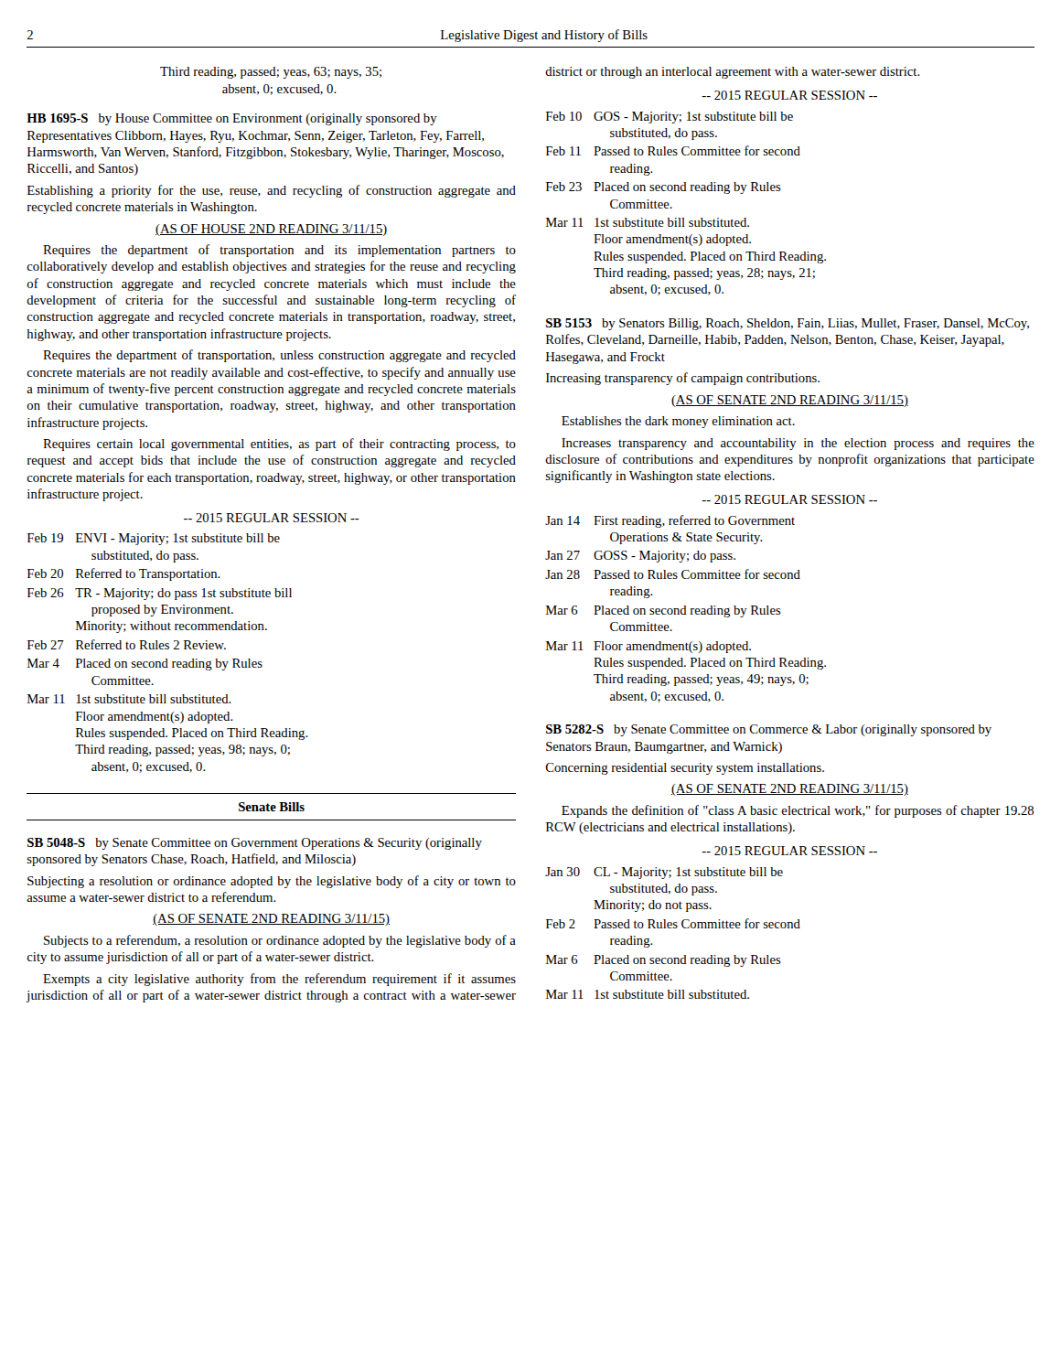2
Legislative Digest and History of Bills
Third reading, passed; yeas, 63; nays, 35;
absent, 0; excused, 0.
HB 1695-S by House Committee on Environment (originally sponsored by Representatives Clibborn, Hayes, Ryu, Kochmar, Senn, Zeiger, Tarleton, Fey, Farrell, Harmsworth, Van Werven, Stanford, Fitzgibbon, Stokesbary, Wylie, Tharinger, Moscoso, Riccelli, and Santos)
Establishing a priority for the use, reuse, and recycling of construction aggregate and recycled concrete materials in Washington.
(AS OF HOUSE 2ND READING 3/11/15)
Requires the department of transportation and its implementation partners to collaboratively develop and establish objectives and strategies for the reuse and recycling of construction aggregate and recycled concrete materials which must include the development of criteria for the successful and sustainable long-term recycling of construction aggregate and recycled concrete materials in transportation, roadway, street, highway, and other transportation infrastructure projects.
Requires the department of transportation, unless construction aggregate and recycled concrete materials are not readily available and cost-effective, to specify and annually use a minimum of twenty-five percent construction aggregate and recycled concrete materials on their cumulative transportation, roadway, street, highway, and other transportation infrastructure projects.
Requires certain local governmental entities, as part of their contracting process, to request and accept bids that include the use of construction aggregate and recycled concrete materials for each transportation, roadway, street, highway, or other transportation infrastructure project.
-- 2015 REGULAR SESSION --
| Feb 19 | ENVI - Majority; 1st substitute bill be substituted, do pass. |
| Feb 20 | Referred to Transportation. |
| Feb 26 | TR - Majority; do pass 1st substitute bill proposed by Environment. Minority; without recommendation. |
| Feb 27 | Referred to Rules 2 Review. |
| Mar 4 | Placed on second reading by Rules Committee. |
| Mar 11 | 1st substitute bill substituted. Floor amendment(s) adopted. Rules suspended. Placed on Third Reading. Third reading, passed; yeas, 98; nays, 0; absent, 0; excused, 0. |
Senate Bills
SB 5048-S by Senate Committee on Government Operations & Security (originally sponsored by Senators Chase, Roach, Hatfield, and Miloscia)
Subjecting a resolution or ordinance adopted by the legislative body of a city or town to assume a water-sewer district to a referendum.
(AS OF SENATE 2ND READING 3/11/15)
Subjects to a referendum, a resolution or ordinance adopted by the legislative body of a city to assume jurisdiction of all or part of a water-sewer district.
Exempts a city legislative authority from the referendum requirement if it assumes jurisdiction of all or part of a water-sewer district through a contract with a water-sewer district or through an interlocal agreement with a water-sewer district.
-- 2015 REGULAR SESSION --
| Feb 10 | GOS - Majority; 1st substitute bill be substituted, do pass. |
| Feb 11 | Passed to Rules Committee for second reading. |
| Feb 23 | Placed on second reading by Rules Committee. |
| Mar 11 | 1st substitute bill substituted. Floor amendment(s) adopted. Rules suspended. Placed on Third Reading. Third reading, passed; yeas, 28; nays, 21; absent, 0; excused, 0. |
SB 5153 by Senators Billig, Roach, Sheldon, Fain, Liias, Mullet, Fraser, Dansel, McCoy, Rolfes, Cleveland, Darneille, Habib, Padden, Nelson, Benton, Chase, Keiser, Jayapal, Hasegawa, and Frockt
Increasing transparency of campaign contributions.
(AS OF SENATE 2ND READING 3/11/15)
Establishes the dark money elimination act.
Increases transparency and accountability in the election process and requires the disclosure of contributions and expenditures by nonprofit organizations that participate significantly in Washington state elections.
-- 2015 REGULAR SESSION --
| Jan 14 | First reading, referred to Government Operations & State Security. |
| Jan 27 | GOSS - Majority; do pass. |
| Jan 28 | Passed to Rules Committee for second reading. |
| Mar 6 | Placed on second reading by Rules Committee. |
| Mar 11 | Floor amendment(s) adopted. Rules suspended. Placed on Third Reading. Third reading, passed; yeas, 49; nays, 0; absent, 0; excused, 0. |
SB 5282-S by Senate Committee on Commerce & Labor (originally sponsored by Senators Braun, Baumgartner, and Warnick)
Concerning residential security system installations.
(AS OF SENATE 2ND READING 3/11/15)
Expands the definition of "class A basic electrical work," for purposes of chapter 19.28 RCW (electricians and electrical installations).
-- 2015 REGULAR SESSION --
| Jan 30 | CL - Majority; 1st substitute bill be substituted, do pass. Minority; do not pass. |
| Feb 2 | Passed to Rules Committee for second reading. |
| Mar 6 | Placed on second reading by Rules Committee. |
| Mar 11 | 1st substitute bill substituted. |